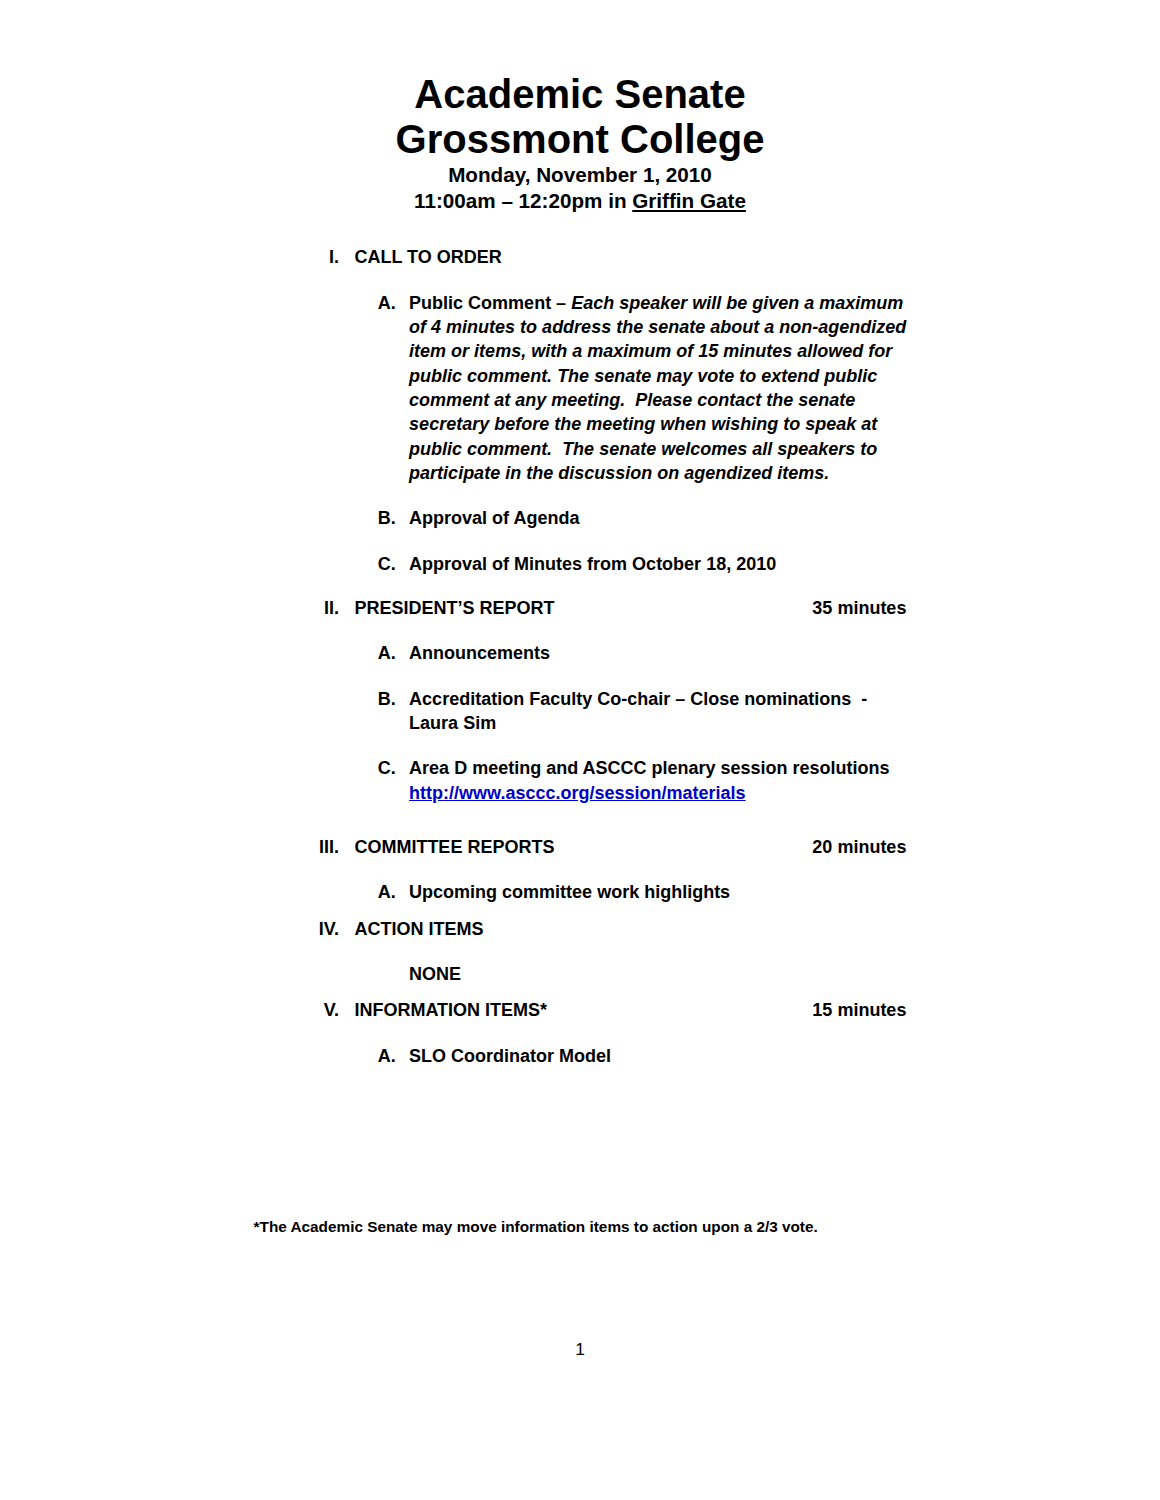Academic Senate
Grossmont College
Monday, November 1, 2010
11:00am – 12:20pm in Griffin Gate
I.
CALL TO ORDER
A.
Public Comment – Each speaker will be given a maximum of 4 minutes to address the senate about a non-agendized item or items, with a maximum of 15 minutes allowed for public comment. The senate may vote to extend public comment at any meeting. Please contact the senate secretary before the meeting when wishing to speak at public comment. The senate welcomes all speakers to participate in the discussion on agendized items.
B.
Approval of Agenda
C.
Approval of Minutes from October 18, 2010
II.
PRESIDENT’S REPORT
35 minutes
A.
Announcements
B.
Accreditation Faculty Co-chair – Close nominations - Laura Sim
C.
Area D meeting and ASCCC plenary session resolutions
http://www.asccc.org/session/materials
III.
COMMITTEE REPORTS
20 minutes
A.
Upcoming committee work highlights
IV.
ACTION ITEMS
NONE
V.
INFORMATION ITEMS*
15 minutes
A.
SLO Coordinator Model
*The Academic Senate may move information items to action upon a 2/3 vote.
1